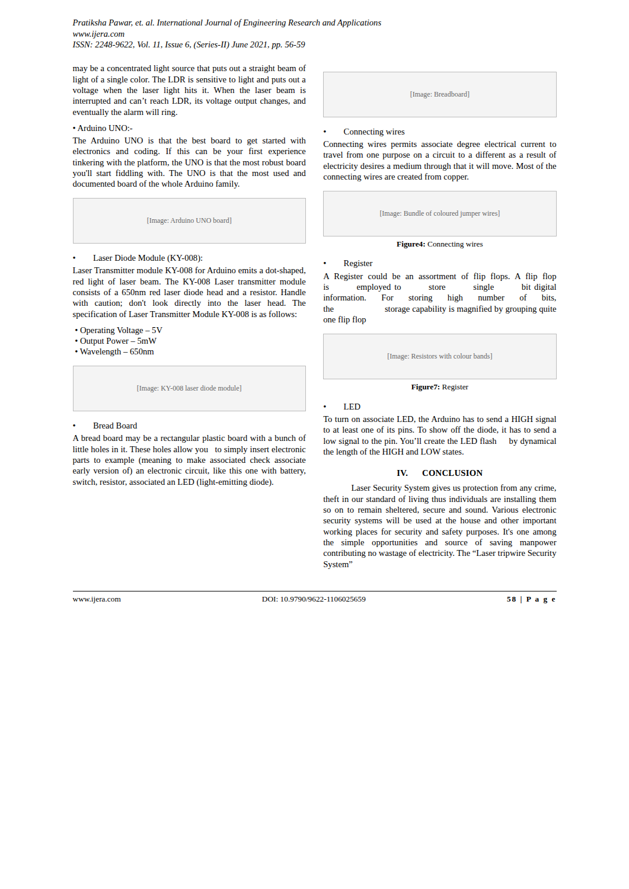Pratiksha Pawar, et. al. International Journal of Engineering Research and Applications
www.ijera.com
ISSN: 2248-9622, Vol. 11, Issue 6, (Series-II) June 2021, pp. 56-59
may be a concentrated light source that puts out a straight beam of light of a single color. The LDR is sensitive to light and puts out a voltage when the laser light hits it. When the laser beam is interrupted and can’t reach LDR, its voltage output changes, and eventually the alarm will ring.
• Arduino UNO:-
The Arduino UNO is that the best board to get started with electronics and coding. If this can be your first experience tinkering with the platform, the UNO is that the most robust board you'll start fiddling with. The UNO is that the most used and documented board of the whole Arduino family.
[Image: Arduino UNO board]
• Laser Diode Module (KY-008):
Laser Transmitter module KY-008 for Arduino emits a dot-shaped, red light of laser beam. The KY-008 Laser transmitter module consists of a 650nm red laser diode head and a resistor. Handle with caution; don't look directly into the laser head. The specification of Laser Transmitter Module KY-008 is as follows:
• Operating Voltage – 5V
• Output Power – 5mW
• Wavelength – 650nm
[Image: KY-008 laser diode module]
• Bread Board
A bread board may be a rectangular plastic board with a bunch of little holes in it. These holes allow you to simply insert electronic parts to example (meaning to make associated check associate early version of) an electronic circuit, like this one with battery, switch, resistor, associated an LED (light-emitting diode).
[Image: Breadboard]
• Connecting wires
Connecting wires permits associate degree electrical current to travel from one purpose on a circuit to a different as a result of electricity desires a medium through that it will move. Most of the connecting wires are created from copper.
[Image: Bundle of coloured jumper wires]
Figure4: Connecting wires
• Register
A Register could be an assortment of flip flops. A flip flop is employed to store single bit digital information. For storing high number of bits, the storage capability is magnified by grouping quite one flip flop
[Image: Resistors with colour bands]
Figure7: Register
• LED
To turn on associate LED, the Arduino has to send a HIGH signal to at least one of its pins. To show off the diode, it has to send a low signal to the pin. You’ll create the LED flash by dynamical the length of the HIGH and LOW states.
IV. CONCLUSION
Laser Security System gives us protection from any crime, theft in our standard of living thus individuals are installing them so on to remain sheltered, secure and sound. Various electronic security systems will be used at the house and other important working places for security and safety purposes. It's one among the simple opportunities and source of saving manpower contributing no wastage of electricity. The “Laser tripwire Security System”
www.ijera.com DOI: 10.9790/9622-1106025659 58 | P a g e